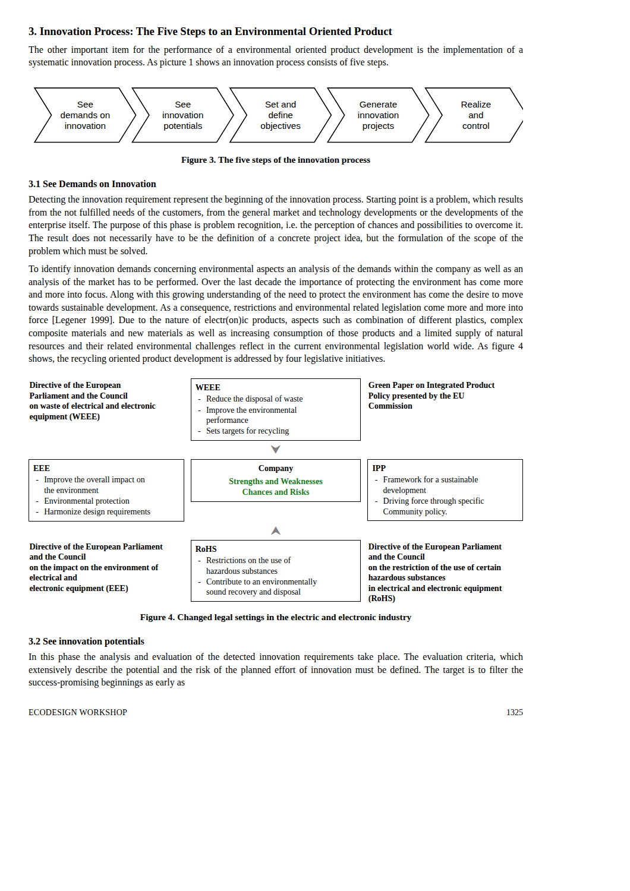3. Innovation Process: The Five Steps to an Environmental Oriented Product
The other important item for the performance of a environmental oriented product development is the implementation of a systematic innovation process. As picture 1 shows an innovation process consists of five steps.
See demands on innovation See innovation potentials Set and define objectives Generate innovation projects Realize and control
Figure 3. The five steps of the innovation process
3.1 See Demands on Innovation
Detecting the innovation requirement represent the beginning of the innovation process. Starting point is a problem, which results from the not fulfilled needs of the customers, from the general market and technology developments or the developments of the enterprise itself. The purpose of this phase is problem recognition, i.e. the perception of chances and possibilities to overcome it. The result does not necessarily have to be the definition of a concrete project idea, but the formulation of the scope of the problem which must be solved.
To identify innovation demands concerning environmental aspects an analysis of the demands within the company as well as an analysis of the market has to be performed. Over the last decade the importance of protecting the environment has come more and more into focus. Along with this growing understanding of the need to protect the environment has come the desire to move towards sustainable development. As a consequence, restrictions and environmental related legislation come more and more into force [Legener 1999]. Due to the nature of electr(on)ic products, aspects such as combination of different plastics, complex composite materials and new materials as well as increasing consumption of those products and a limited supply of natural resources and their related environmental challenges reflect in the current environmental legislation world wide. As figure 4 shows, the recycling oriented product development is addressed by four legislative initiatives.
Directive of the European
Parliament and the Council
on waste of electrical and electronic
equipment (WEEE)
WEEE
Reduce the disposal of waste
Improve the environmental
performance
Sets targets for recycling
Green Paper on Integrated Product
Policy presented by the EU
Commission
⮟
EEE
Improve the overall impact on
the environment
Environmental protection
Harmonize design requirements
Company
Strengths and Weaknesses
Chances and Risks
IPP
Framework for a sustainable
development
Driving force through specific
Community policy.
⮝
Directive of the European Parliament
and the Council
on the impact on the environment of
electrical and
electronic equipment (EEE)
RoHS
Restrictions on the use of
hazardous substances
Contribute to an environmentally
sound recovery and disposal
Directive of the European Parliament
and the Council
on the restriction of the use of certain
hazardous substances
in electrical and electronic equipment
(RoHS)
Figure 4. Changed legal settings in the electric and electronic industry
3.2 See innovation potentials
In this phase the analysis and evaluation of the detected innovation requirements take place. The evaluation criteria, which extensively describe the potential and the risk of the planned effort of innovation must be defined. The target is to filter the success-promising beginnings as early as
ECODESIGN WORKSHOP
1325